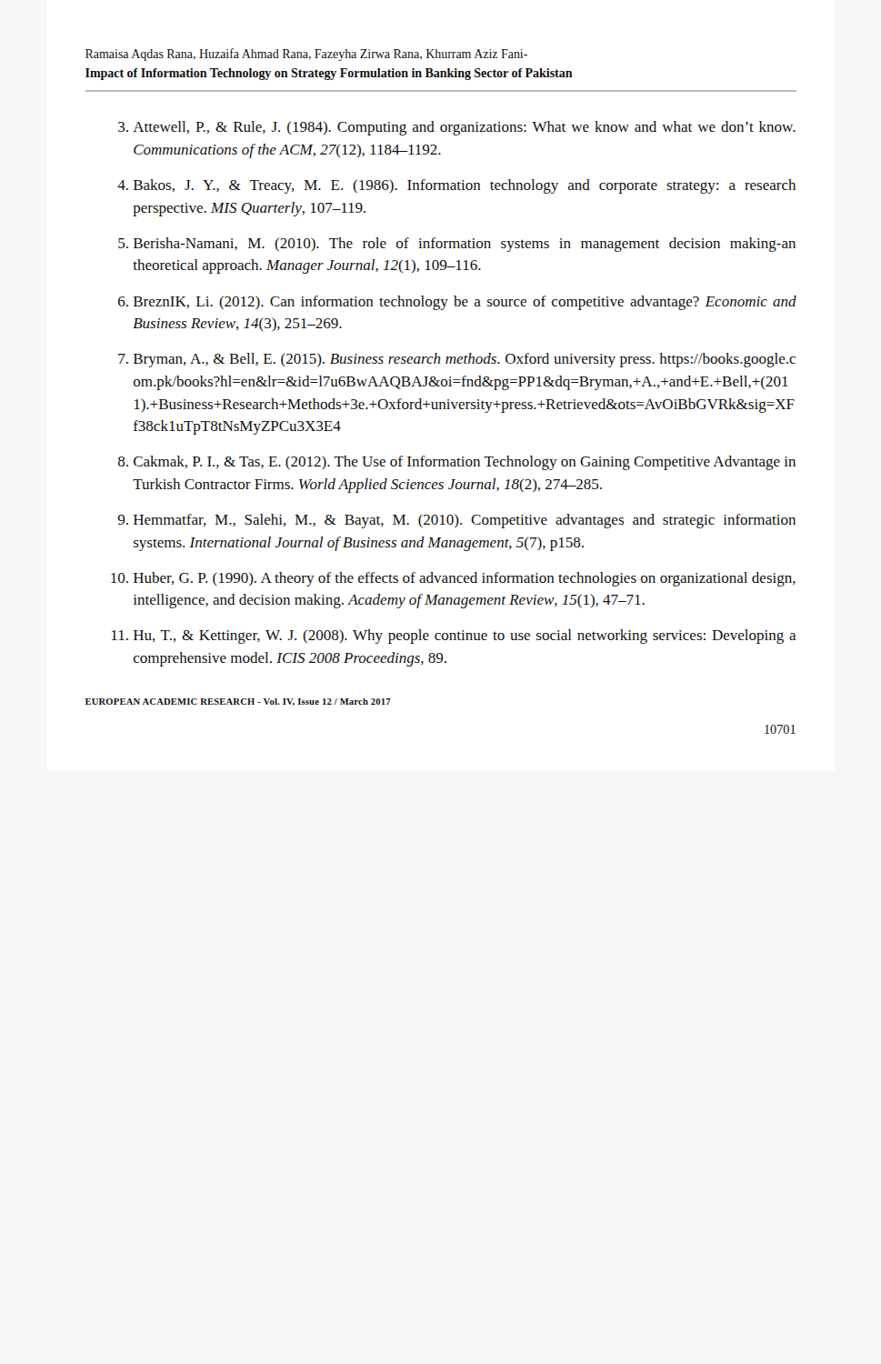Ramaisa Aqdas Rana, Huzaifa Ahmad Rana, Fazeyha Zirwa Rana, Khurram Aziz Fani-
Impact of Information Technology on Strategy Formulation in Banking Sector of Pakistan
Attewell, P., & Rule, J. (1984). Computing and organizations: What we know and what we don’t know. Communications of the ACM, 27(12), 1184–1192.
Bakos, J. Y., & Treacy, M. E. (1986). Information technology and corporate strategy: a research perspective. MIS Quarterly, 107–119.
Berisha-Namani, M. (2010). The role of information systems in management decision making-an theoretical approach. Manager Journal, 12(1), 109–116.
BreznIK, Li. (2012). Can information technology be a source of competitive advantage? Economic and Business Review, 14(3), 251–269.
Bryman, A., & Bell, E. (2015). Business research methods. Oxford university press. https://books.google.com.pk/books?hl=en&lr=&id=l7u6BwAAQBAJ&oi=fnd&pg=PP1&dq=Bryman,+A.,+and+E.+Bell,+(2011).+Business+Research+Methods+3e.+Oxford+university+press.+Retrieved&ots=AvOiBbGVRk&sig=XFf38ck1uTpT8tNsMyZPCu3X3E4
Cakmak, P. I., & Tas, E. (2012). The Use of Information Technology on Gaining Competitive Advantage in Turkish Contractor Firms. World Applied Sciences Journal, 18(2), 274–285.
Hemmatfar, M., Salehi, M., & Bayat, M. (2010). Competitive advantages and strategic information systems. International Journal of Business and Management, 5(7), p158.
Huber, G. P. (1990). A theory of the effects of advanced information technologies on organizational design, intelligence, and decision making. Academy of Management Review, 15(1), 47–71.
Hu, T., & Kettinger, W. J. (2008). Why people continue to use social networking services: Developing a comprehensive model. ICIS 2008 Proceedings, 89.
EUROPEAN ACADEMIC RESEARCH - Vol. IV, Issue 12 / March 2017
10701